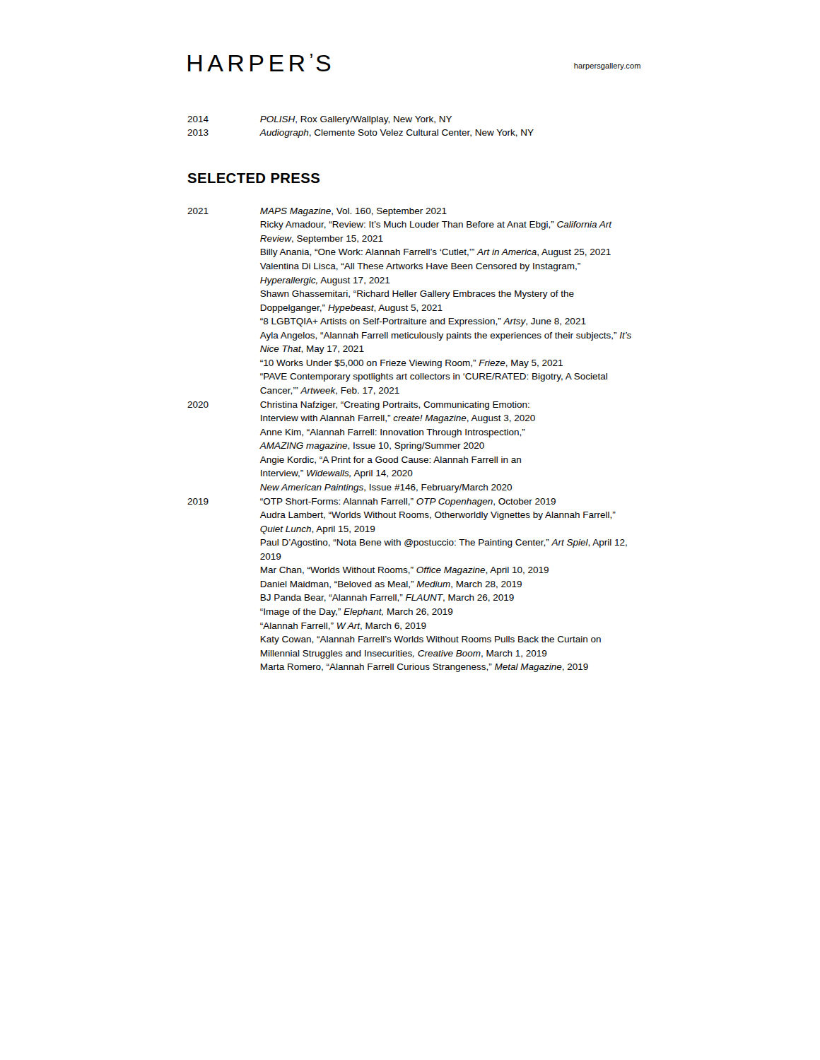HARPER’S
harpersgallery.com
2014
POLISH, Rox Gallery/Wallplay, New York, NY
2013
Audiograph, Clemente Soto Velez Cultural Center, New York, NY
SELECTED PRESS
2021
MAPS Magazine, Vol. 160, September 2021
Ricky Amadour, “Review: It’s Much Louder Than Before at Anat Ebgi,” California Art Review, September 15, 2021
Billy Anania, “One Work: Alannah Farrell’s ‘Cutlet,’” Art in America, August 25, 2021
Valentina Di Lisca, “All These Artworks Have Been Censored by Instagram,” Hyperallergic, August 17, 2021
Shawn Ghassemitari, “Richard Heller Gallery Embraces the Mystery of the Doppelganger,” Hypebeast, August 5, 2021
“8 LGBTQIA+ Artists on Self-Portraiture and Expression,” Artsy, June 8, 2021
Ayla Angelos, “Alannah Farrell meticulously paints the experiences of their subjects,” It’s Nice That, May 17, 2021
“10 Works Under $5,000 on Frieze Viewing Room,” Frieze, May 5, 2021
“PAVE Contemporary spotlights art collectors in ‘CURE/RATED: Bigotry, A Societal Cancer,’” Artweek, Feb. 17, 2021
2020
Christina Nafziger, “Creating Portraits, Communicating Emotion:
Interview with Alannah Farrell,” create! Magazine, August 3, 2020
Anne Kim, “Alannah Farrell: Innovation Through Introspection,”
AMAZING magazine, Issue 10, Spring/Summer 2020
Angie Kordic, “A Print for a Good Cause: Alannah Farrell in an
Interview,” Widewalls, April 14, 2020
New American Paintings, Issue #146, February/March 2020
2019
“OTP Short-Forms: Alannah Farrell,” OTP Copenhagen, October 2019
Audra Lambert, “Worlds Without Rooms, Otherworldly Vignettes by Alannah Farrell,” Quiet Lunch, April 15, 2019
Paul D’Agostino, “Nota Bene with @postuccio: The Painting Center,” Art Spiel, April 12, 2019
Mar Chan, “Worlds Without Rooms,” Office Magazine, April 10, 2019
Daniel Maidman, “Beloved as Meal,” Medium, March 28, 2019
BJ Panda Bear, “Alannah Farrell,” FLAUNT, March 26, 2019
“Image of the Day,” Elephant, March 26, 2019
“Alannah Farrell,” W Art, March 6, 2019
Katy Cowan, “Alannah Farrell’s Worlds Without Rooms Pulls Back the Curtain on Millennial Struggles and Insecurities, Creative Boom, March 1, 2019
Marta Romero, “Alannah Farrell Curious Strangeness,” Metal Magazine, 2019